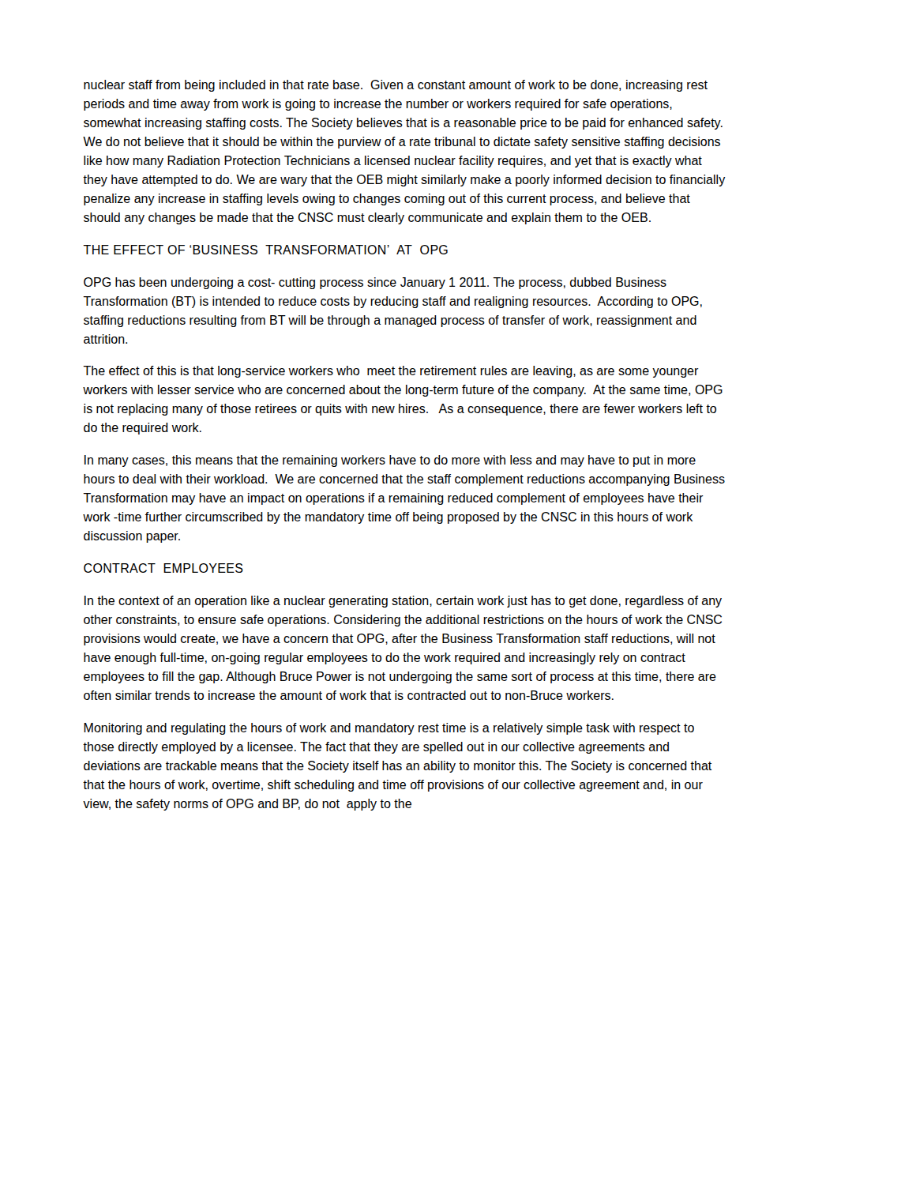nuclear staff from being included in that rate base. Given a constant amount of work to be done, increasing rest periods and time away from work is going to increase the number or workers required for safe operations, somewhat increasing staffing costs. The Society believes that is a reasonable price to be paid for enhanced safety. We do not believe that it should be within the purview of a rate tribunal to dictate safety sensitive staffing decisions like how many Radiation Protection Technicians a licensed nuclear facility requires, and yet that is exactly what they have attempted to do. We are wary that the OEB might similarly make a poorly informed decision to financially penalize any increase in staffing levels owing to changes coming out of this current process, and believe that should any changes be made that the CNSC must clearly communicate and explain them to the OEB.
THE EFFECT OF ‘BUSINESS TRANSFORMATION’ AT OPG
OPG has been undergoing a cost- cutting process since January 1 2011. The process, dubbed Business Transformation (BT) is intended to reduce costs by reducing staff and realigning resources. According to OPG, staffing reductions resulting from BT will be through a managed process of transfer of work, reassignment and attrition.
The effect of this is that long-service workers who meet the retirement rules are leaving, as are some younger workers with lesser service who are concerned about the long-term future of the company. At the same time, OPG is not replacing many of those retirees or quits with new hires. As a consequence, there are fewer workers left to do the required work.
In many cases, this means that the remaining workers have to do more with less and may have to put in more hours to deal with their workload. We are concerned that the staff complement reductions accompanying Business Transformation may have an impact on operations if a remaining reduced complement of employees have their work -time further circumscribed by the mandatory time off being proposed by the CNSC in this hours of work discussion paper.
CONTRACT EMPLOYEES
In the context of an operation like a nuclear generating station, certain work just has to get done, regardless of any other constraints, to ensure safe operations. Considering the additional restrictions on the hours of work the CNSC provisions would create, we have a concern that OPG, after the Business Transformation staff reductions, will not have enough full-time, on-going regular employees to do the work required and increasingly rely on contract employees to fill the gap. Although Bruce Power is not undergoing the same sort of process at this time, there are often similar trends to increase the amount of work that is contracted out to non-Bruce workers.
Monitoring and regulating the hours of work and mandatory rest time is a relatively simple task with respect to those directly employed by a licensee. The fact that they are spelled out in our collective agreements and deviations are trackable means that the Society itself has an ability to monitor this. The Society is concerned that that the hours of work, overtime, shift scheduling and time off provisions of our collective agreement and, in our view, the safety norms of OPG and BP, do not apply to the